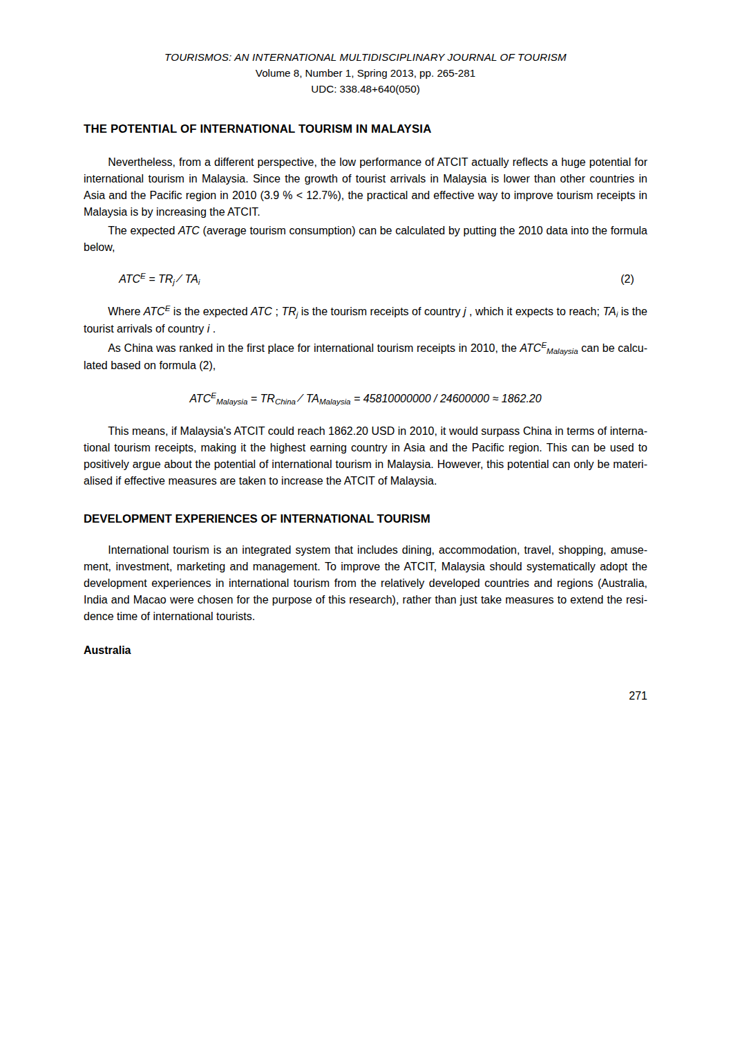TOURISMOS: AN INTERNATIONAL MULTIDISCIPLINARY JOURNAL OF TOURISM
Volume 8, Number 1, Spring 2013, pp. 265-281
UDC: 338.48+640(050)
THE POTENTIAL OF INTERNATIONAL TOURISM IN MALAYSIA
Nevertheless, from a different perspective, the low performance of ATCIT actually reflects a huge potential for international tourism in Malaysia. Since the growth of tourist arrivals in Malaysia is lower than other countries in Asia and the Pacific region in 2010 (3.9 % < 12.7%), the practical and effective way to improve tourism receipts in Malaysia is by increasing the ATCIT.
The expected ATC (average tourism consumption) can be calculated by putting the 2010 data into the formula below,
ATCE = TRj ∕ TAi
(2)
Where ATCE is the expected ATC ; TRj is the tourism receipts of country j , which it expects to reach; TAi is the tourist arrivals of country i .
As China was ranked in the first place for international tourism receipts in 2010, the ATCEMalaysia can be calculated based on formula (2),
ATCEMalaysia = TRChina ∕ TAMalaysia = 45810000000 / 24600000 ≈ 1862.20
This means, if Malaysia's ATCIT could reach 1862.20 USD in 2010, it would surpass China in terms of international tourism receipts, making it the highest earning country in Asia and the Pacific region. This can be used to positively argue about the potential of international tourism in Malaysia. However, this potential can only be materialised if effective measures are taken to increase the ATCIT of Malaysia.
DEVELOPMENT EXPERIENCES OF INTERNATIONAL TOURISM
International tourism is an integrated system that includes dining, accommodation, travel, shopping, amusement, investment, marketing and management. To improve the ATCIT, Malaysia should systematically adopt the development experiences in international tourism from the relatively developed countries and regions (Australia, India and Macao were chosen for the purpose of this research), rather than just take measures to extend the residence time of international tourists.
Australia
271